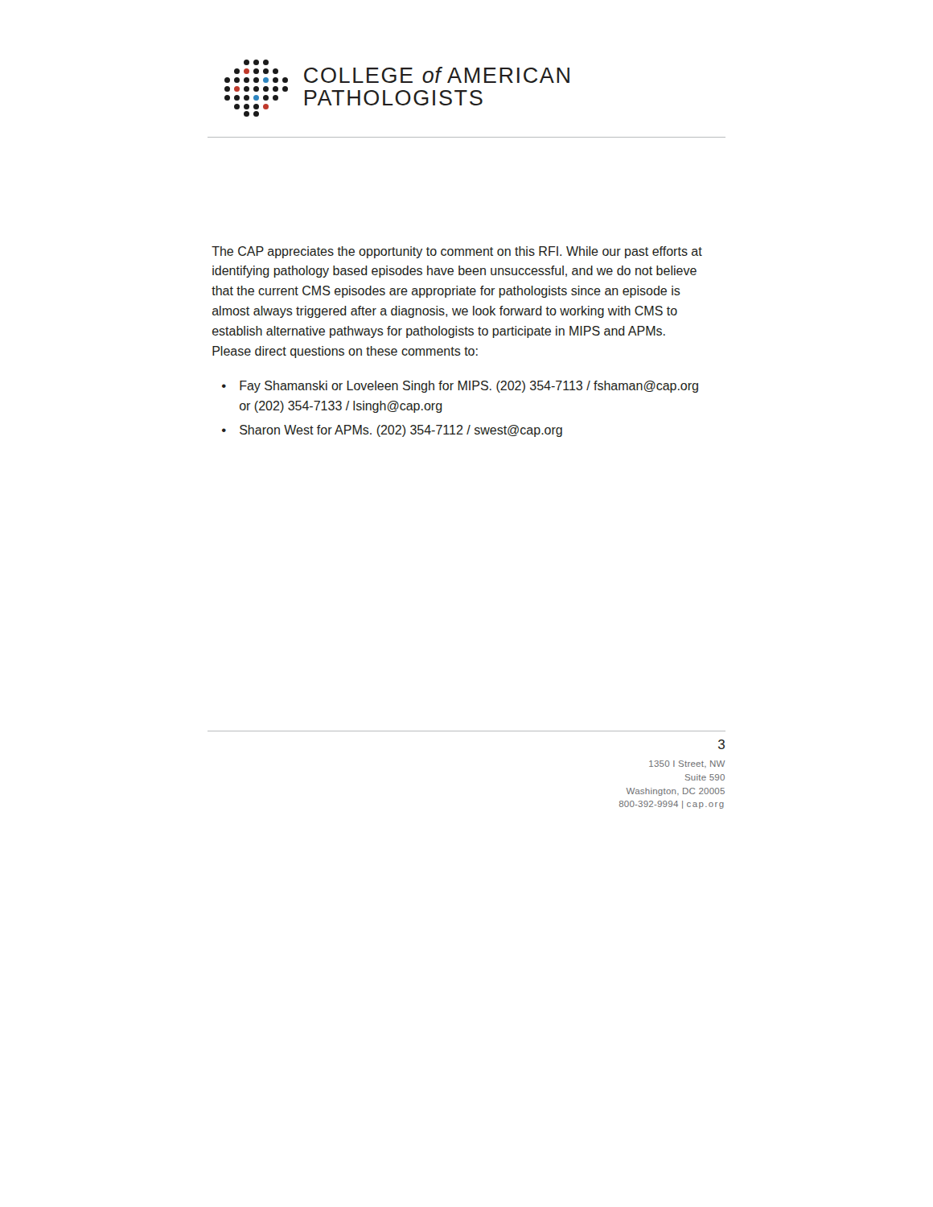COLLEGE of AMERICAN
PATHOLOGISTS
The CAP appreciates the opportunity to comment on this RFI. While our past efforts at identifying pathology based episodes have been unsuccessful, and we do not believe that the current CMS episodes are appropriate for pathologists since an episode is almost always triggered after a diagnosis, we look forward to working with CMS to establish alternative pathways for pathologists to participate in MIPS and APMs. Please direct questions on these comments to:
Fay Shamanski or Loveleen Singh for MIPS. (202) 354-7113 / fshaman@cap.org or (202) 354-7133 / lsingh@cap.org
Sharon West for APMs. (202) 354-7112 / swest@cap.org
3
1350 I Street, NW
Suite 590
Washington, DC 20005
800-392-9994 | cap.org